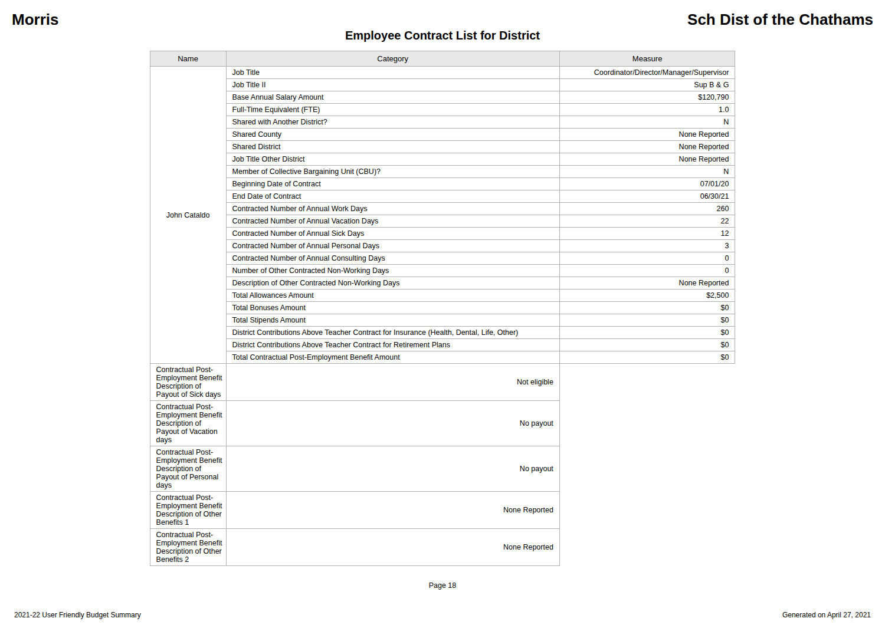Morris
Sch Dist of the Chathams
Employee Contract List for District
| Name | Category | Measure |
| --- | --- | --- |
| John Cataldo | Job Title | Coordinator/Director/Manager/Supervisor |
| Job Title II | Sup B & G |
| Base Annual Salary Amount | $120,790 |
| Full-Time Equivalent (FTE) | 1.0 |
| Shared with Another District? | N |
| Shared County | None Reported |
| Shared District | None Reported |
| Job Title Other District | None Reported |
| Member of Collective Bargaining Unit (CBU)? | N |
| Beginning Date of Contract | 07/01/20 |
| End Date of Contract | 06/30/21 |
| Contracted Number of Annual Work Days | 260 |
| Contracted Number of Annual Vacation Days | 22 |
| Contracted Number of Annual Sick Days | 12 |
| Contracted Number of Annual Personal Days | 3 |
| Contracted Number of Annual Consulting Days | 0 |
| Number of Other Contracted Non-Working Days | 0 |
| Description of Other Contracted Non-Working Days | None Reported |
| Total Allowances Amount | $2,500 |
| Total Bonuses Amount | $0 |
| Total Stipends Amount | $0 |
| District Contributions Above Teacher Contract for Insurance (Health, Dental, Life, Other) | $0 |
| District Contributions Above Teacher Contract for Retirement Plans | $0 |
| Total Contractual Post-Employment Benefit Amount | $0 |
| Contractual Post-Employment Benefit Description of Payout of Sick days | Not eligible |
| Contractual Post-Employment Benefit Description of Payout of Vacation days | No payout |
| Contractual Post-Employment Benefit Description of Payout of Personal days | No payout |
| Contractual Post-Employment Benefit Description of Other Benefits 1 | None Reported |
| Contractual Post-Employment Benefit Description of Other Benefits 2 | None Reported |
Page 18
2021-22 User Friendly Budget Summary
Generated on April 27, 2021